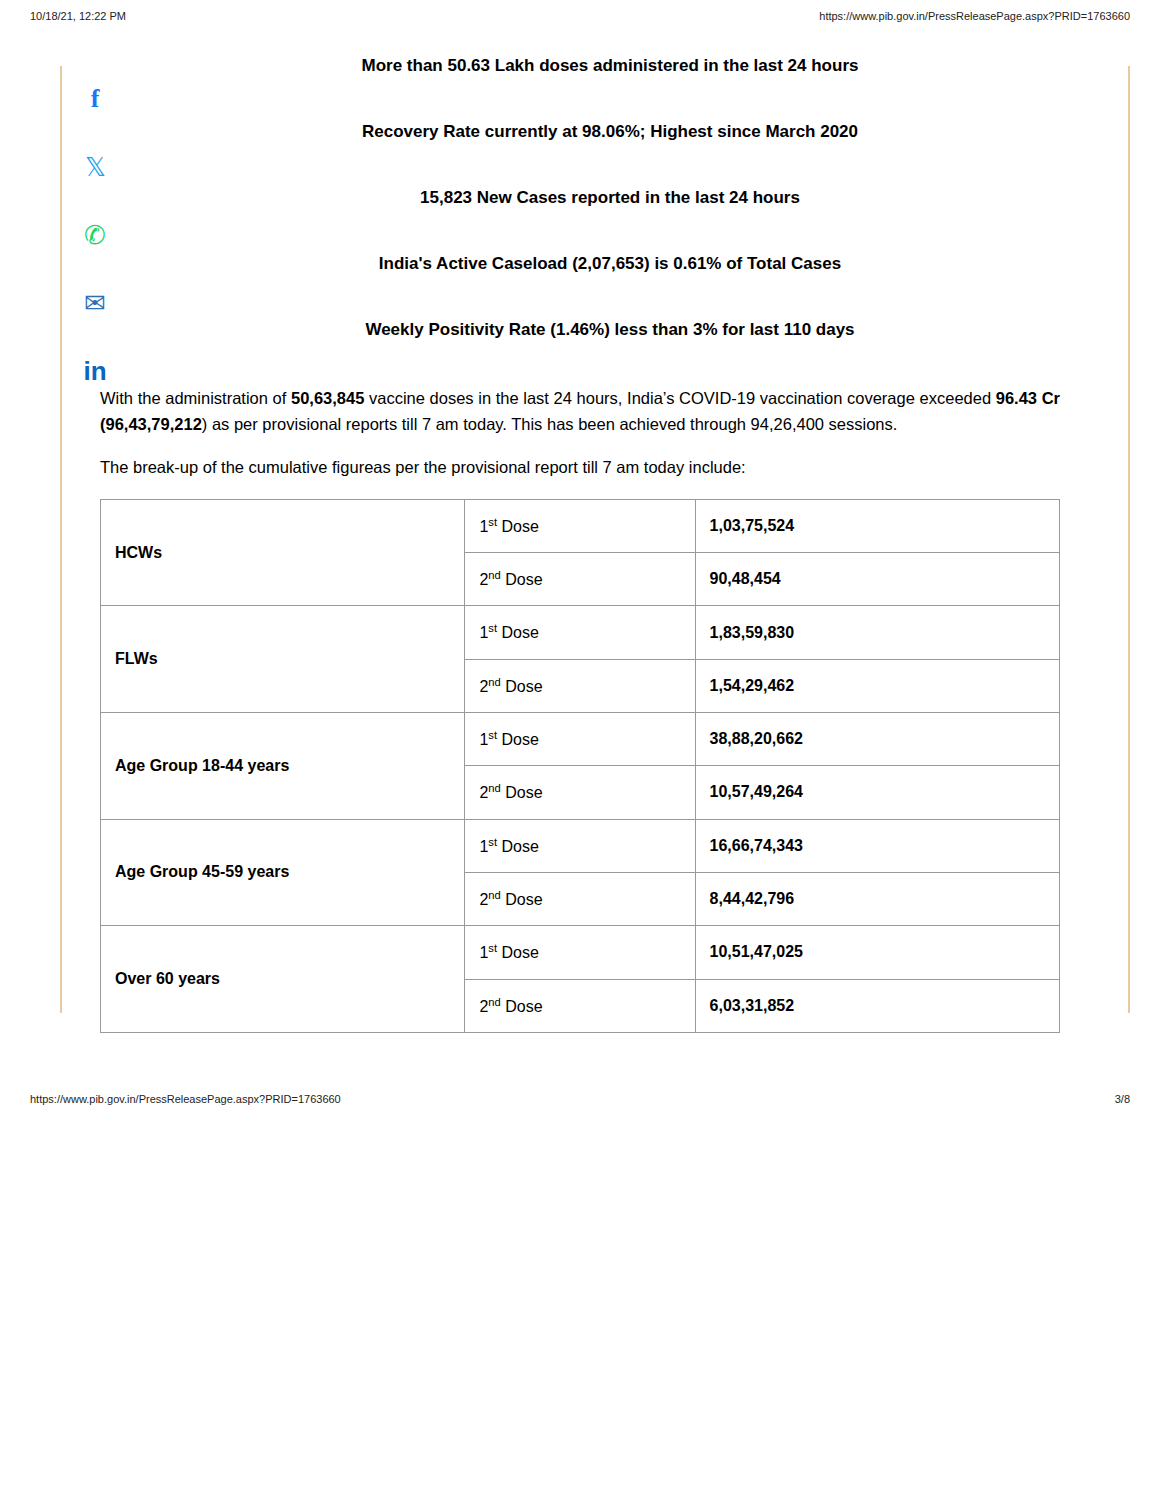10/18/21, 12:22 PM https://www.pib.gov.in/PressReleasePage.aspx?PRID=1763660
f
𝕏
✆
✉
in
More than 50.63 Lakh doses administered in the last 24 hours
Recovery Rate currently at 98.06%; Highest since March 2020
15,823 New Cases reported in the last 24 hours
India's Active Caseload (2,07,653) is 0.61% of Total Cases
Weekly Positivity Rate (1.46%) less than 3% for last 110 days
With the administration of 50,63,845 vaccine doses in the last 24 hours, India’s COVID-19 vaccination coverage exceeded 96.43 Cr (96,43,79,212) as per provisional reports till 7 am today. This has been achieved through 94,26,400 sessions.
The break-up of the cumulative figureas per the provisional report till 7 am today include:
| HCWs | 1 st Dose | 1,03,75,524 |
| 2 nd Dose | 90,48,454 |
| FLWs | 1 st Dose | 1,83,59,830 |
| 2 nd Dose | 1,54,29,462 |
| Age Group 18-44 years | 1 st Dose | 38,88,20,662 |
| 2 nd Dose | 10,57,49,264 |
| Age Group 45-59 years | 1 st Dose | 16,66,74,343 |
| 2 nd Dose | 8,44,42,796 |
| Over 60 years | 1 st Dose | 10,51,47,025 |
| 2 nd Dose | 6,03,31,852 |
https://www.pib.gov.in/PressReleasePage.aspx?PRID=1763660 3/8